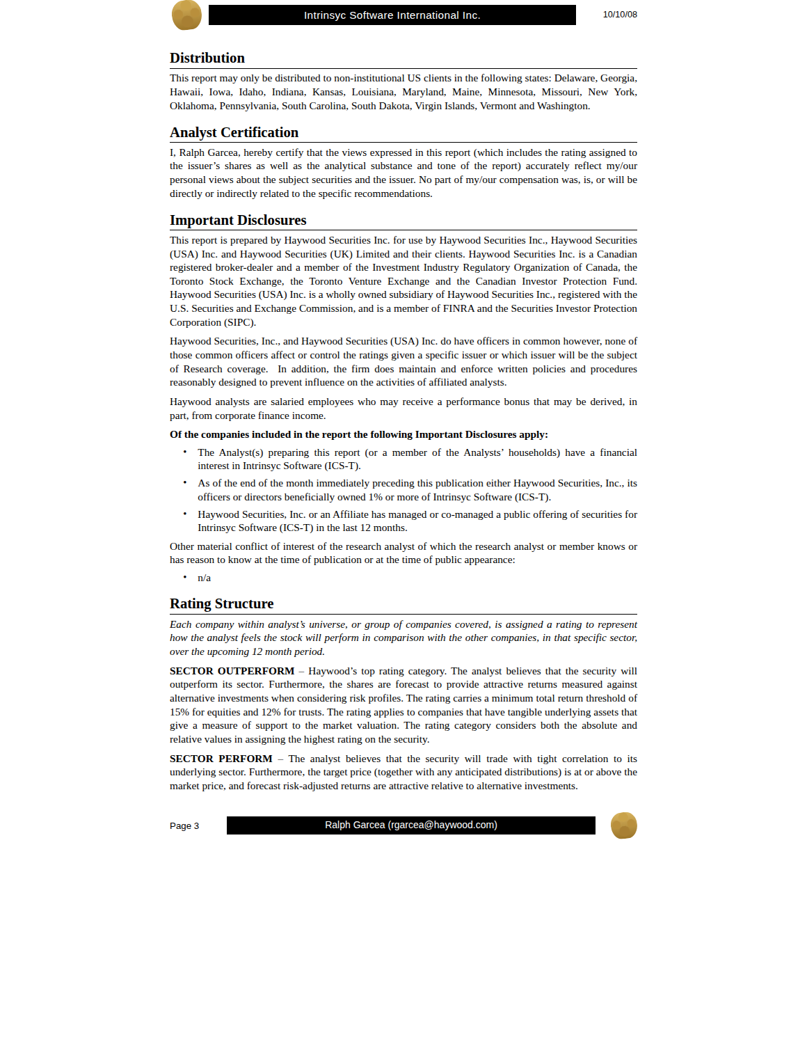Intrinsyc Software International Inc.
10/10/08
Distribution
This report may only be distributed to non-institutional US clients in the following states: Delaware, Georgia, Hawaii, Iowa, Idaho, Indiana, Kansas, Louisiana, Maryland, Maine, Minnesota, Missouri, New York, Oklahoma, Pennsylvania, South Carolina, South Dakota, Virgin Islands, Vermont and Washington.
Analyst Certification
I, Ralph Garcea, hereby certify that the views expressed in this report (which includes the rating assigned to the issuer’s shares as well as the analytical substance and tone of the report) accurately reflect my/our personal views about the subject securities and the issuer. No part of my/our compensation was, is, or will be directly or indirectly related to the specific recommendations.
Important Disclosures
This report is prepared by Haywood Securities Inc. for use by Haywood Securities Inc., Haywood Securities (USA) Inc. and Haywood Securities (UK) Limited and their clients. Haywood Securities Inc. is a Canadian registered broker-dealer and a member of the Investment Industry Regulatory Organization of Canada, the Toronto Stock Exchange, the Toronto Venture Exchange and the Canadian Investor Protection Fund. Haywood Securities (USA) Inc. is a wholly owned subsidiary of Haywood Securities Inc., registered with the U.S. Securities and Exchange Commission, and is a member of FINRA and the Securities Investor Protection Corporation (SIPC).
Haywood Securities, Inc., and Haywood Securities (USA) Inc. do have officers in common however, none of those common officers affect or control the ratings given a specific issuer or which issuer will be the subject of Research coverage. In addition, the firm does maintain and enforce written policies and procedures reasonably designed to prevent influence on the activities of affiliated analysts.
Haywood analysts are salaried employees who may receive a performance bonus that may be derived, in part, from corporate finance income.
Of the companies included in the report the following Important Disclosures apply:
The Analyst(s) preparing this report (or a member of the Analysts’ households) have a financial interest in Intrinsyc Software (ICS-T).
As of the end of the month immediately preceding this publication either Haywood Securities, Inc., its officers or directors beneficially owned 1% or more of Intrinsyc Software (ICS-T).
Haywood Securities, Inc. or an Affiliate has managed or co-managed a public offering of securities for Intrinsyc Software (ICS-T) in the last 12 months.
Other material conflict of interest of the research analyst of which the research analyst or member knows or has reason to know at the time of publication or at the time of public appearance:
n/a
Rating Structure
Each company within analyst’s universe, or group of companies covered, is assigned a rating to represent how the analyst feels the stock will perform in comparison with the other companies, in that specific sector, over the upcoming 12 month period.
SECTOR OUTPERFORM – Haywood’s top rating category. The analyst believes that the security will outperform its sector. Furthermore, the shares are forecast to provide attractive returns measured against alternative investments when considering risk profiles. The rating carries a minimum total return threshold of 15% for equities and 12% for trusts. The rating applies to companies that have tangible underlying assets that give a measure of support to the market valuation. The rating category considers both the absolute and relative values in assigning the highest rating on the security.
SECTOR PERFORM – The analyst believes that the security will trade with tight correlation to its underlying sector. Furthermore, the target price (together with any anticipated distributions) is at or above the market price, and forecast risk-adjusted returns are attractive relative to alternative investments.
Page 3
Ralph Garcea (rgarcea@haywood.com)